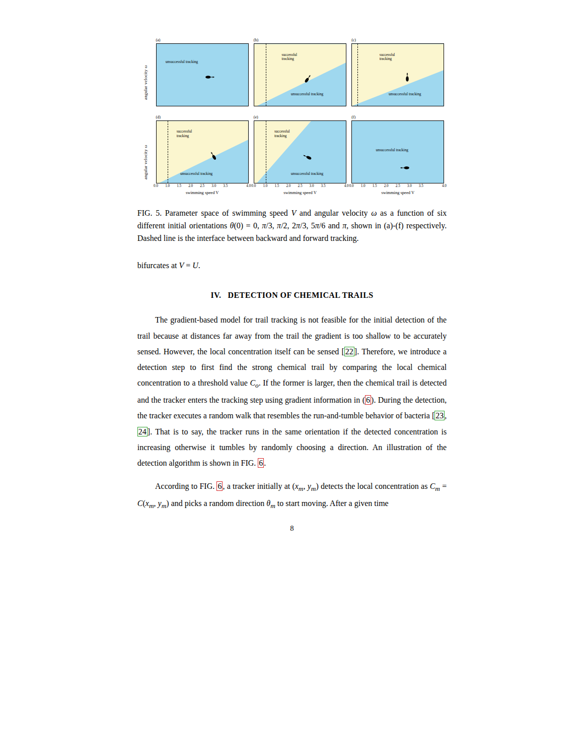angular velocity ω
(a)
3π 5π/2 2π 3π/2 π π/2
unsuccessful tracking
(b)
successful
tracking
unsuccessful tracking
(c)
successful
tracking
unsuccessful tracking
angular velocity ω
(d)
3π 5π/2 2π 3π/2 π π/2
successful
tracking
unsuccessful tracking
0.01.01.5 2.02.53.0 3.54.0
swimming speed V
(e)
successful
tracking
unsuccessful tracking
0.01.01.5 2.02.53.0 3.54.0
swimming speed V
(f)
unsuccessful tracking
0.01.01.5 2.02.53.0 3.54.0
swimming speed V
FIG. 5. Parameter space of swimming speed V and angular velocity ω as a function of six different initial orientations θ(0) = 0, π/3, π/2, 2π/3, 5π/6 and π, shown in (a)-(f) respectively. Dashed line is the interface between backward and forward tracking.
bifurcates at V = U.
IV. DETECTION OF CHEMICAL TRAILS
The gradient-based model for trail tracking is not feasible for the initial detection of the trail because at distances far away from the trail the gradient is too shallow to be accurately sensed. However, the local concentration itself can be sensed [22]. Therefore, we introduce a detection step to first find the strong chemical trail by comparing the local chemical concentration to a threshold value Co. If the former is larger, then the chemical trail is detected and the tracker enters the tracking step using gradient information in (6). During the detection, the tracker executes a random walk that resembles the run-and-tumble behavior of bacteria [23, 24]. That is to say, the tracker runs in the same orientation if the detected concentration is increasing otherwise it tumbles by randomly choosing a direction. An illustration of the detection algorithm is shown in FIG. 6.
According to FIG. 6, a tracker initially at (xm, ym) detects the local concentration as Cm = C(xm, ym) and picks a random direction θm to start moving. After a given time
8